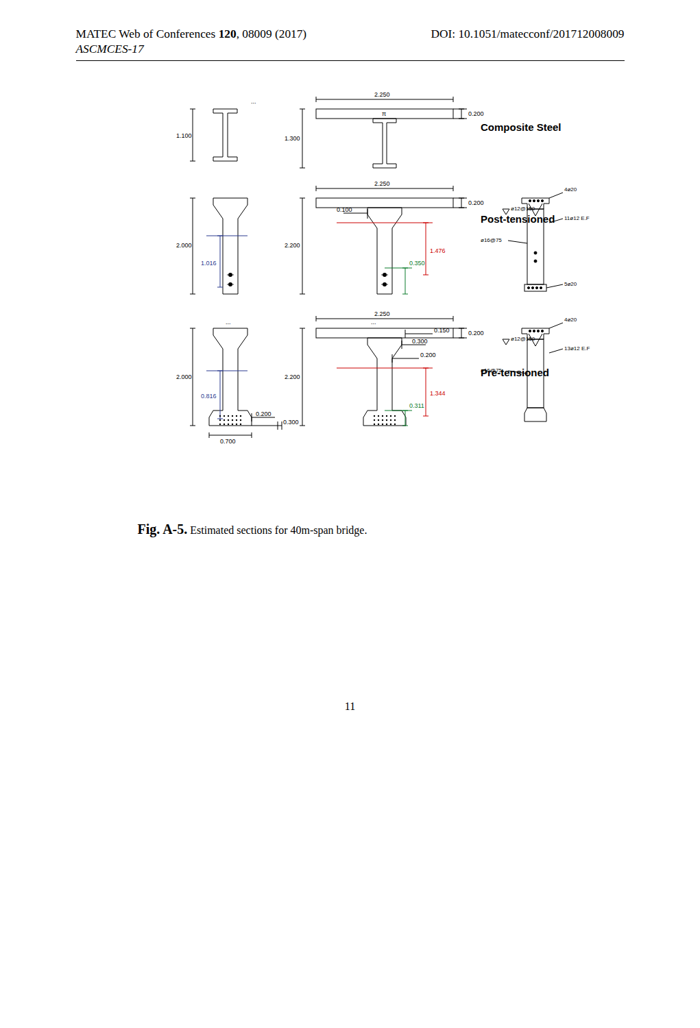MATEC Web of Conferences 120, 08009 (2017)
DOI: 10.1051/matecconf/201712008009
ASCMCES-17
1.100 ... 2.250 0.200 1.300 π Composite Steel 2.000 1.016 2.250 0.200 2.200 0.100 1.476 0.350 Post-tensioned 4ø20 11ø12 E.F ø16@75 5ø20 ø12@150 2.000 0.700 0.200 0.300 ... 0.816 2.250 0.200 2.200 0.150 0.300 0.200 ... 1.344 0.311 Pre-tensioned 4ø20 13ø12 E.F ø16@75 ø12@150
Fig. A-5. Estimated sections for 40m-span bridge.
11